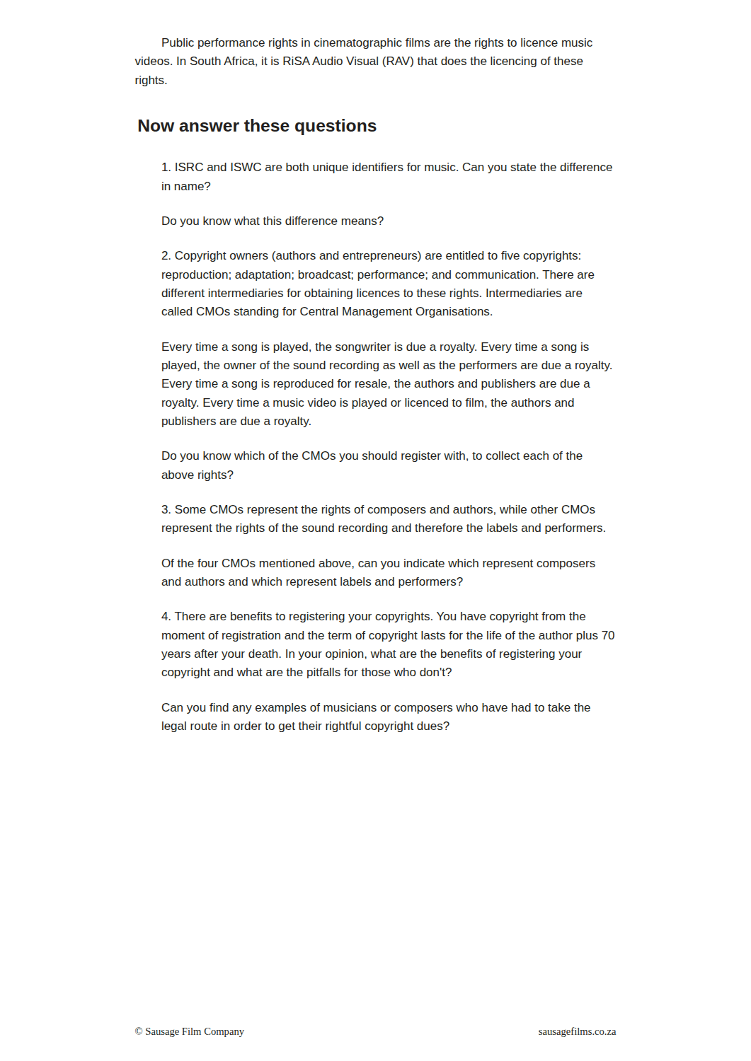Public performance rights in cinematographic films are the rights to licence music videos. In South Africa, it is RiSA Audio Visual (RAV) that does the licencing of these rights.
Now answer these questions
1. ISRC and ISWC are both unique identifiers for music. Can you state the difference in name?
Do you know what this difference means?
2. Copyright owners (authors and entrepreneurs) are entitled to five copyrights: reproduction; adaptation; broadcast; performance; and communication. There are different intermediaries for obtaining licences to these rights. Intermediaries are called CMOs standing for Central Management Organisations.
Every time a song is played, the songwriter is due a royalty. Every time a song is played, the owner of the sound recording as well as the performers are due a royalty. Every time a song is reproduced for resale, the authors and publishers are due a royalty. Every time a music video is played or licenced to film, the authors and publishers are due a royalty.
Do you know which of the CMOs you should register with, to collect each of the above rights?
3. Some CMOs represent the rights of composers and authors, while other CMOs represent the rights of the sound recording and therefore the labels and performers.
Of the four CMOs mentioned above, can you indicate which represent composers and authors and which represent labels and performers?
4. There are benefits to registering your copyrights. You have copyright from the moment of registration and the term of copyright lasts for the life of the author plus 70 years after your death. In your opinion, what are the benefits of registering your copyright and what are the pitfalls for those who don't?
Can you find any examples of musicians or composers who have had to take the legal route in order to get their rightful copyright dues?
© Sausage Film Company sausagefilms.co.za